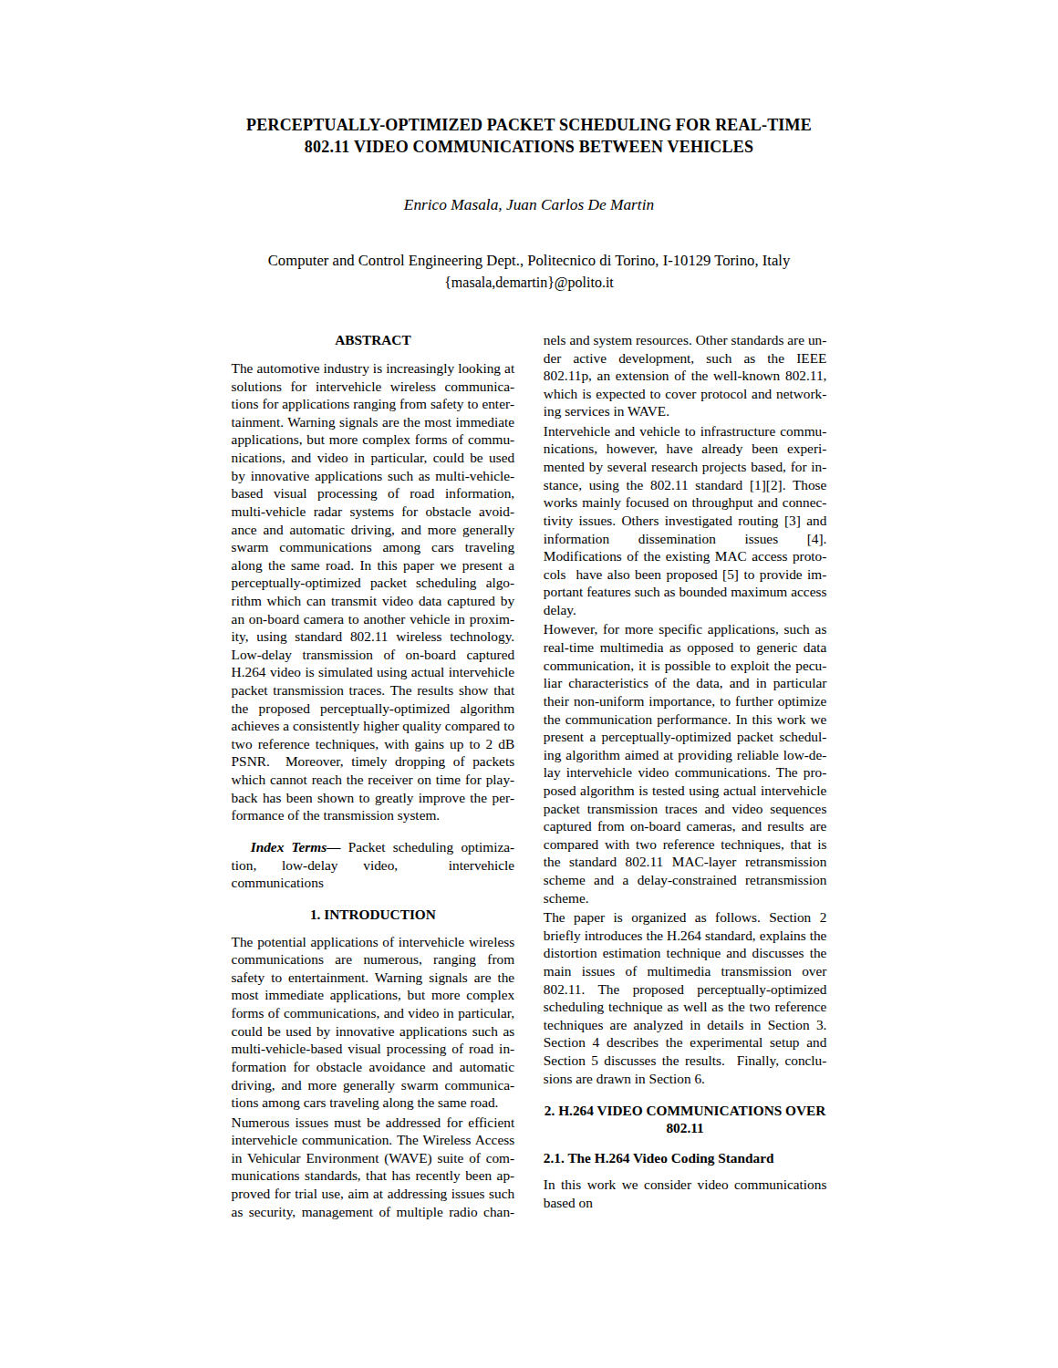PERCEPTUALLY-OPTIMIZED PACKET SCHEDULING FOR REAL-TIME
802.11 VIDEO COMMUNICATIONS BETWEEN VEHICLES
Enrico Masala, Juan Carlos De Martin
Computer and Control Engineering Dept., Politecnico di Torino, I-10129 Torino, Italy
{masala,demartin}@polito.it
ABSTRACT
The automotive industry is increasingly looking at solutions for intervehicle wireless communications for applications ranging from safety to entertainment. Warning signals are the most immediate applications, but more complex forms of communications, and video in particular, could be used by innovative applications such as multi-vehicle-based visual processing of road information, multi-vehicle radar systems for obstacle avoidance and automatic driving, and more generally swarm communications among cars traveling along the same road. In this paper we present a perceptually-optimized packet scheduling algorithm which can transmit video data captured by an on-board camera to another vehicle in proximity, using standard 802.11 wireless technology. Low-delay transmission of on-board captured H.264 video is simulated using actual intervehicle packet transmission traces. The results show that the proposed perceptually-optimized algorithm achieves a consistently higher quality compared to two reference techniques, with gains up to 2 dB PSNR. Moreover, timely dropping of packets which cannot reach the receiver on time for playback has been shown to greatly improve the performance of the transmission system.
Index Terms— Packet scheduling optimization, low-delay video, intervehicle communications
1. INTRODUCTION
The potential applications of intervehicle wireless communications are numerous, ranging from safety to entertainment. Warning signals are the most immediate applications, but more complex forms of communications, and video in particular, could be used by innovative applications such as multi-vehicle-based visual processing of road information for obstacle avoidance and automatic driving, and more generally swarm communications among cars traveling along the same road.
Numerous issues must be addressed for efficient intervehicle communication. The Wireless Access in Vehicular Environment (WAVE) suite of communications standards, that has recently been approved for trial use, aim at addressing issues such as security, management of multiple radio channels and system resources. Other standards are under active development, such as the IEEE 802.11p, an extension of the well-known 802.11, which is expected to cover protocol and networking services in WAVE.
Intervehicle and vehicle to infrastructure communications, however, have already been experimented by several research projects based, for instance, using the 802.11 standard [1][2]. Those works mainly focused on throughput and connectivity issues. Others investigated routing [3] and information dissemination issues [4]. Modifications of the existing MAC access protocols have also been proposed [5] to provide important features such as bounded maximum access delay.
However, for more specific applications, such as real-time multimedia as opposed to generic data communication, it is possible to exploit the peculiar characteristics of the data, and in particular their non-uniform importance, to further optimize the communication performance. In this work we present a perceptually-optimized packet scheduling algorithm aimed at providing reliable low-delay intervehicle video communications. The proposed algorithm is tested using actual intervehicle packet transmission traces and video sequences captured from on-board cameras, and results are compared with two reference techniques, that is the standard 802.11 MAC-layer retransmission scheme and a delay-constrained retransmission scheme.
The paper is organized as follows. Section 2 briefly introduces the H.264 standard, explains the distortion estimation technique and discusses the main issues of multimedia transmission over 802.11. The proposed perceptually-optimized scheduling technique as well as the two reference techniques are analyzed in details in Section 3. Section 4 describes the experimental setup and Section 5 discusses the results. Finally, conclusions are drawn in Section 6.
2. H.264 VIDEO COMMUNICATIONS OVER 802.11
2.1. The H.264 Video Coding Standard
In this work we consider video communications based on